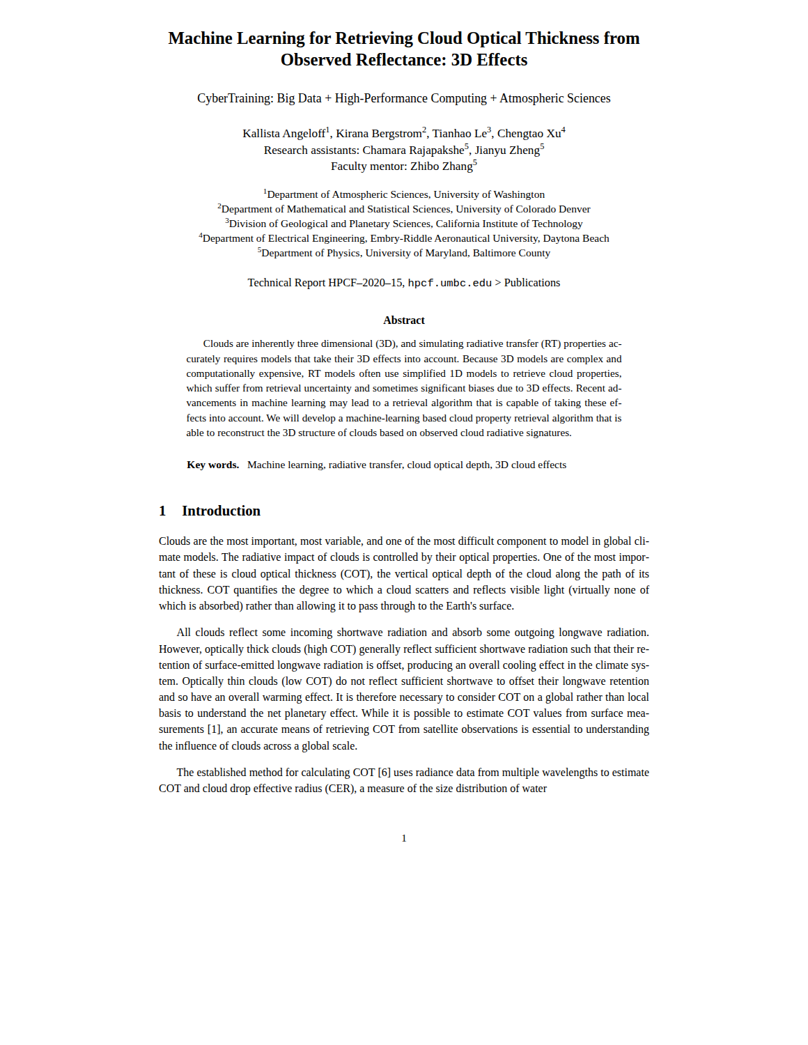Machine Learning for Retrieving Cloud Optical Thickness from
Observed Reflectance: 3D Effects
CyberTraining: Big Data + High-Performance Computing + Atmospheric Sciences
Kallista Angeloff1, Kirana Bergstrom2, Tianhao Le3, Chengtao Xu4
Research assistants: Chamara Rajapakshe5, Jianyu Zheng5
Faculty mentor: Zhibo Zhang5
1Department of Atmospheric Sciences, University of Washington
2Department of Mathematical and Statistical Sciences, University of Colorado Denver
3Division of Geological and Planetary Sciences, California Institute of Technology
4Department of Electrical Engineering, Embry-Riddle Aeronautical University, Daytona Beach
5Department of Physics, University of Maryland, Baltimore County
Technical Report HPCF–2020–15, hpcf.umbc.edu > Publications
Abstract
Clouds are inherently three dimensional (3D), and simulating radiative transfer (RT) properties accurately requires models that take their 3D effects into account. Because 3D models are complex and computationally expensive, RT models often use simplified 1D models to retrieve cloud properties, which suffer from retrieval uncertainty and sometimes significant biases due to 3D effects. Recent advancements in machine learning may lead to a retrieval algorithm that is capable of taking these effects into account. We will develop a machine-learning based cloud property retrieval algorithm that is able to reconstruct the 3D structure of clouds based on observed cloud radiative signatures.
Key words. Machine learning, radiative transfer, cloud optical depth, 3D cloud effects
1 Introduction
Clouds are the most important, most variable, and one of the most difficult component to model in global climate models. The radiative impact of clouds is controlled by their optical properties. One of the most important of these is cloud optical thickness (COT), the vertical optical depth of the cloud along the path of its thickness. COT quantifies the degree to which a cloud scatters and reflects visible light (virtually none of which is absorbed) rather than allowing it to pass through to the Earth's surface.
All clouds reflect some incoming shortwave radiation and absorb some outgoing longwave radiation. However, optically thick clouds (high COT) generally reflect sufficient shortwave radiation such that their retention of surface-emitted longwave radiation is offset, producing an overall cooling effect in the climate system. Optically thin clouds (low COT) do not reflect sufficient shortwave to offset their longwave retention and so have an overall warming effect. It is therefore necessary to consider COT on a global rather than local basis to understand the net planetary effect. While it is possible to estimate COT values from surface measurements [1], an accurate means of retrieving COT from satellite observations is essential to understanding the influence of clouds across a global scale.
The established method for calculating COT [6] uses radiance data from multiple wavelengths to estimate COT and cloud drop effective radius (CER), a measure of the size distribution of water
1